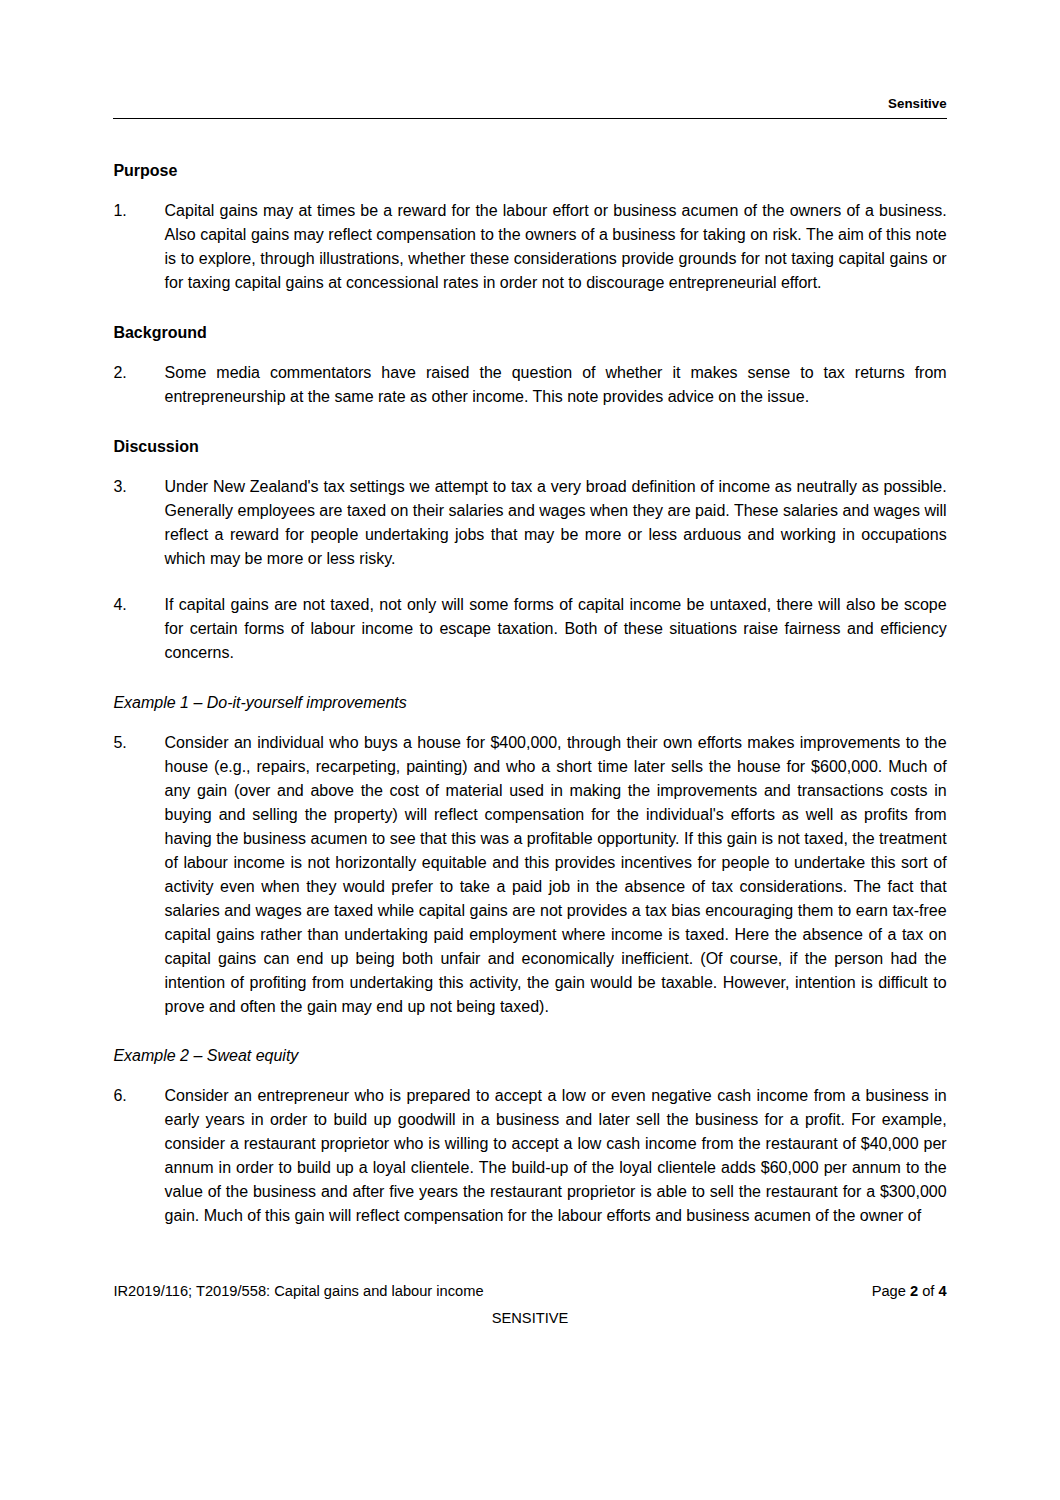Sensitive
Purpose
1.
Capital gains may at times be a reward for the labour effort or business acumen of the owners of a business. Also capital gains may reflect compensation to the owners of a business for taking on risk. The aim of this note is to explore, through illustrations, whether these considerations provide grounds for not taxing capital gains or for taxing capital gains at concessional rates in order not to discourage entrepreneurial effort.
Background
2.
Some media commentators have raised the question of whether it makes sense to tax returns from entrepreneurship at the same rate as other income. This note provides advice on the issue.
Discussion
3.
Under New Zealand's tax settings we attempt to tax a very broad definition of income as neutrally as possible. Generally employees are taxed on their salaries and wages when they are paid. These salaries and wages will reflect a reward for people undertaking jobs that may be more or less arduous and working in occupations which may be more or less risky.
4.
If capital gains are not taxed, not only will some forms of capital income be untaxed, there will also be scope for certain forms of labour income to escape taxation. Both of these situations raise fairness and efficiency concerns.
Example 1 – Do-it-yourself improvements
5.
Consider an individual who buys a house for $400,000, through their own efforts makes improvements to the house (e.g., repairs, recarpeting, painting) and who a short time later sells the house for $600,000. Much of any gain (over and above the cost of material used in making the improvements and transactions costs in buying and selling the property) will reflect compensation for the individual's efforts as well as profits from having the business acumen to see that this was a profitable opportunity. If this gain is not taxed, the treatment of labour income is not horizontally equitable and this provides incentives for people to undertake this sort of activity even when they would prefer to take a paid job in the absence of tax considerations. The fact that salaries and wages are taxed while capital gains are not provides a tax bias encouraging them to earn tax-free capital gains rather than undertaking paid employment where income is taxed. Here the absence of a tax on capital gains can end up being both unfair and economically inefficient. (Of course, if the person had the intention of profiting from undertaking this activity, the gain would be taxable. However, intention is difficult to prove and often the gain may end up not being taxed).
Example 2 – Sweat equity
6.
Consider an entrepreneur who is prepared to accept a low or even negative cash income from a business in early years in order to build up goodwill in a business and later sell the business for a profit. For example, consider a restaurant proprietor who is willing to accept a low cash income from the restaurant of $40,000 per annum in order to build up a loyal clientele. The build-up of the loyal clientele adds $60,000 per annum to the value of the business and after five years the restaurant proprietor is able to sell the restaurant for a $300,000 gain. Much of this gain will reflect compensation for the labour efforts and business acumen of the owner of
IR2019/116; T2019/558: Capital gains and labour income
Page 2 of 4
SENSITIVE